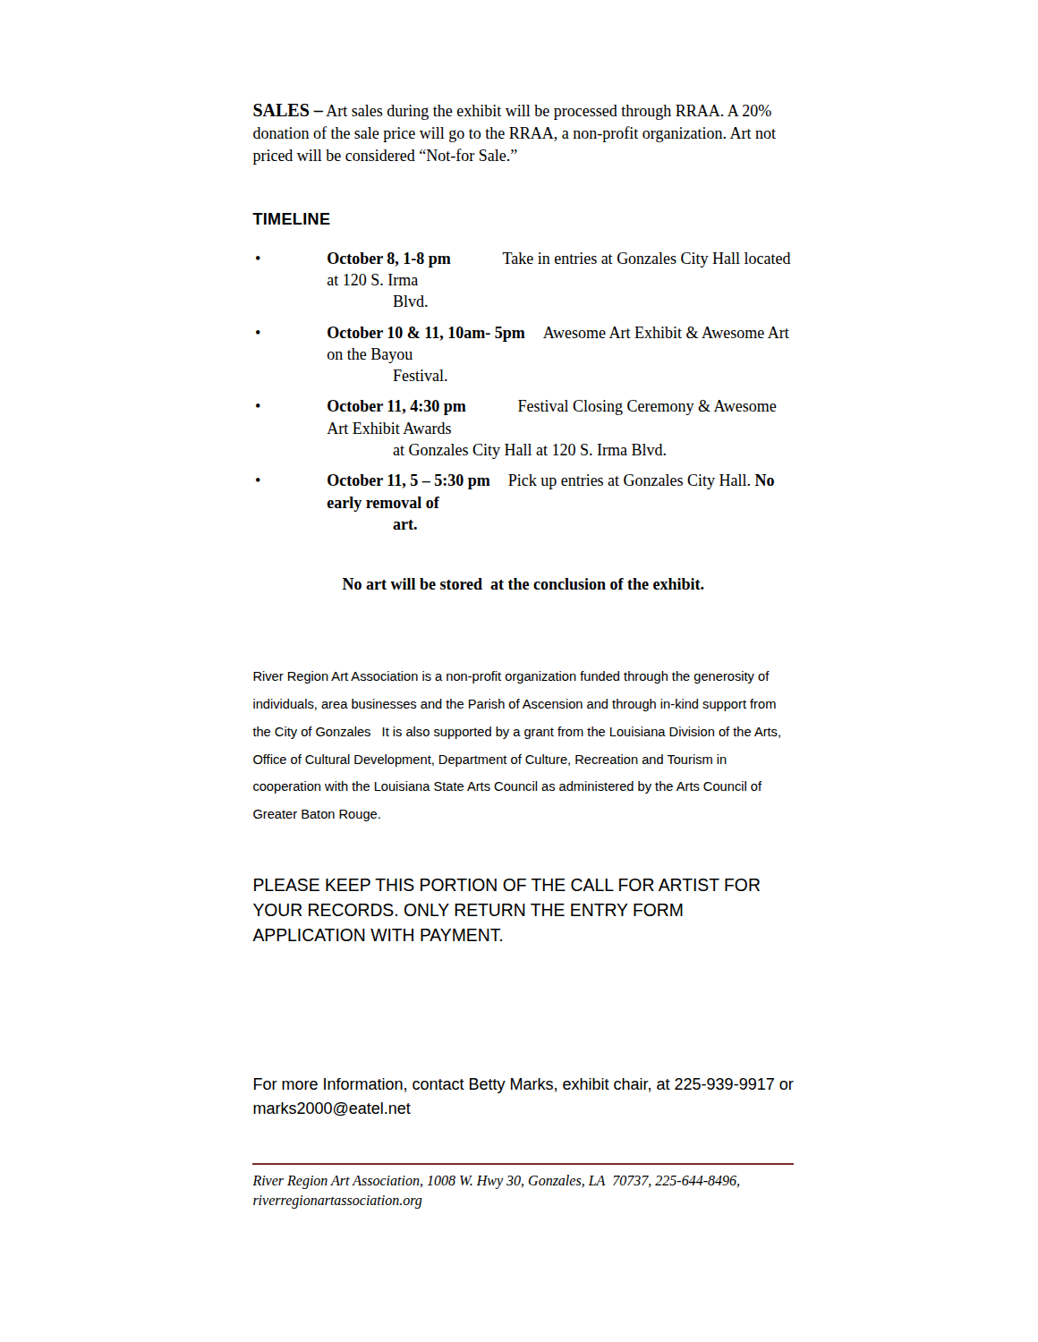SALES – Art sales during the exhibit will be processed through RRAA. A 20% donation of the sale price will go to the RRAA, a non-profit organization. Art not priced will be considered “Not-for Sale.”
TIMELINE
October 8, 1-8 pm Take in entries at Gonzales City Hall located at 120 S. Irma Blvd.
October 10 & 11, 10am- 5pm Awesome Art Exhibit & Awesome Art on the Bayou Festival.
October 11, 4:30 pm Festival Closing Ceremony & Awesome Art Exhibit Awards at Gonzales City Hall at 120 S. Irma Blvd.
October 11, 5 – 5:30 pm Pick up entries at Gonzales City Hall. No early removal of art.
No art will be stored at the conclusion of the exhibit.
River Region Art Association is a non-profit organization funded through the generosity of individuals, area businesses and the Parish of Ascension and through in-kind support from the City of Gonzales It is also supported by a grant from the Louisiana Division of the Arts, Office of Cultural Development, Department of Culture, Recreation and Tourism in cooperation with the Louisiana State Arts Council as administered by the Arts Council of Greater Baton Rouge.
PLEASE KEEP THIS PORTION OF THE CALL FOR ARTIST FOR YOUR RECORDS. ONLY RETURN THE ENTRY FORM APPLICATION WITH PAYMENT.
For more Information, contact Betty Marks, exhibit chair, at 225-939-9917 or marks2000@eatel.net
River Region Art Association, 1008 W. Hwy 30, Gonzales, LA 70737, 225-644-8496, riverregionartassociation.org